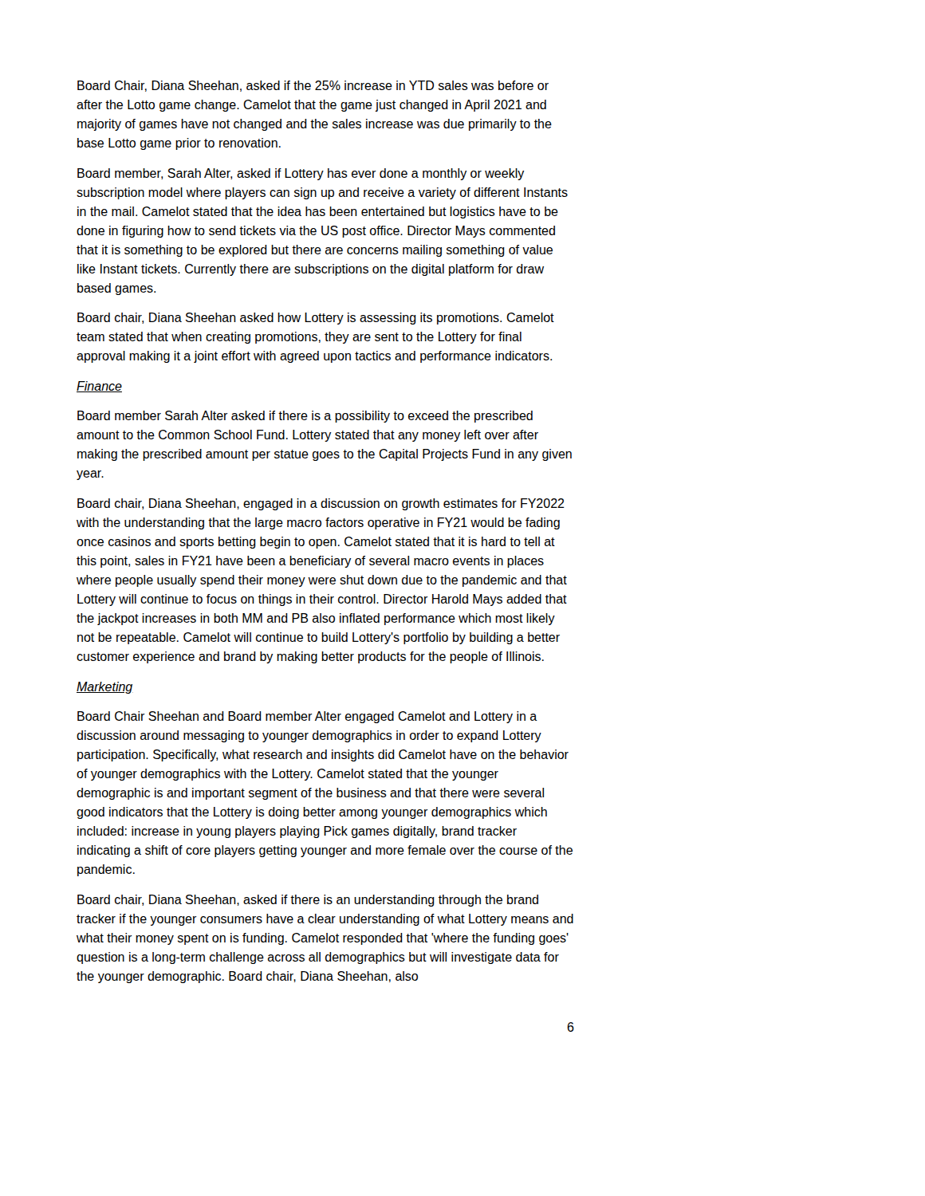Board Chair, Diana Sheehan, asked if the 25% increase in YTD sales was before or after the Lotto game change. Camelot that the game just changed in April 2021 and majority of games have not changed and the sales increase was due primarily to the base Lotto game prior to renovation.
Board member, Sarah Alter, asked if Lottery has ever done a monthly or weekly subscription model where players can sign up and receive a variety of different Instants in the mail. Camelot stated that the idea has been entertained but logistics have to be done in figuring how to send tickets via the US post office. Director Mays commented that it is something to be explored but there are concerns mailing something of value like Instant tickets. Currently there are subscriptions on the digital platform for draw based games.
Board chair, Diana Sheehan asked how Lottery is assessing its promotions. Camelot team stated that when creating promotions, they are sent to the Lottery for final approval making it a joint effort with agreed upon tactics and performance indicators.
Finance
Board member Sarah Alter asked if there is a possibility to exceed the prescribed amount to the Common School Fund. Lottery stated that any money left over after making the prescribed amount per statue goes to the Capital Projects Fund in any given year.
Board chair, Diana Sheehan, engaged in a discussion on growth estimates for FY2022 with the understanding that the large macro factors operative in FY21 would be fading once casinos and sports betting begin to open. Camelot stated that it is hard to tell at this point, sales in FY21 have been a beneficiary of several macro events in places where people usually spend their money were shut down due to the pandemic and that Lottery will continue to focus on things in their control. Director Harold Mays added that the jackpot increases in both MM and PB also inflated performance which most likely not be repeatable. Camelot will continue to build Lottery's portfolio by building a better customer experience and brand by making better products for the people of Illinois.
Marketing
Board Chair Sheehan and Board member Alter engaged Camelot and Lottery in a discussion around messaging to younger demographics in order to expand Lottery participation. Specifically, what research and insights did Camelot have on the behavior of younger demographics with the Lottery. Camelot stated that the younger demographic is and important segment of the business and that there were several good indicators that the Lottery is doing better among younger demographics which included: increase in young players playing Pick games digitally, brand tracker indicating a shift of core players getting younger and more female over the course of the pandemic.
Board chair, Diana Sheehan, asked if there is an understanding through the brand tracker if the younger consumers have a clear understanding of what Lottery means and what their money spent on is funding. Camelot responded that 'where the funding goes' question is a long-term challenge across all demographics but will investigate data for the younger demographic. Board chair, Diana Sheehan, also
6